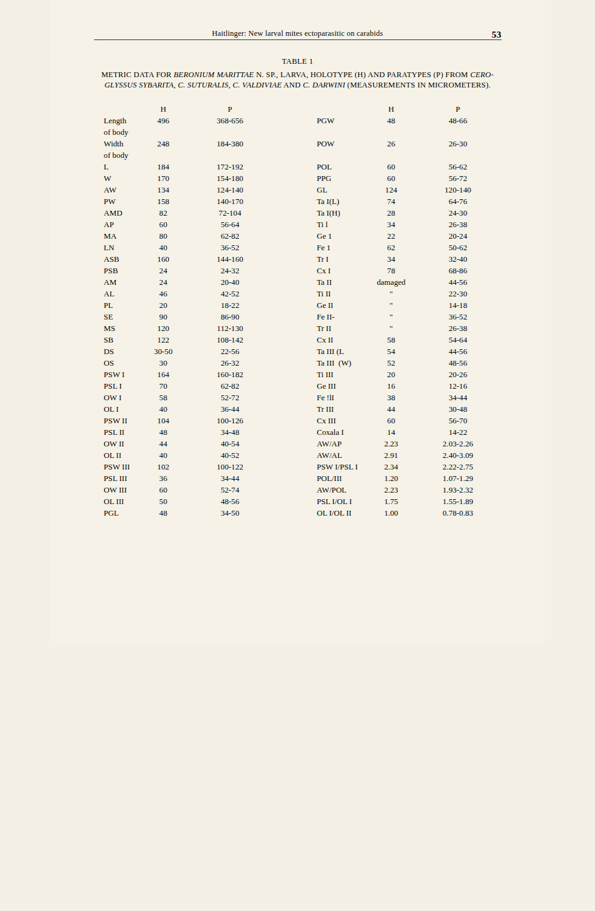Haitlinger: New larval mites ectoparasitic on carabids 53
TABLE 1 METRIC DATA FOR BERONIUM MARITTAE N. SP., LARVA, HOLOTYPE (H) AND PARATYPES (P) FROM CERO-
GLYSSUS SYBARITA, C. SUTURALIS, C. VALDIVIAE AND C. DARWINI (MEASUREMENTS IN MICROMETERS).
| | H | P | | | H | P |
| --- | --- | --- | --- | --- | --- | --- |
| Length | 496 | 368-656 | | PGW | 48 | 48-66 |
| of body | | | | | | |
| Width | 248 | 184-380 | | POW | 26 | 26-30 |
| of body | | | | | | |
| L | 184 | 172-192 | | POL | 60 | 56-62 |
| W | 170 | 154-180 | | PPG | 60 | 56-72 |
| AW | 134 | 124-140 | | GL | 124 | 120-140 |
| PW | 158 | 140-170 | | Ta I(L) | 74 | 64-76 |
| AMD | 82 | 72-104 | | Ta I(H) | 28 | 24-30 |
| AP | 60 | 56-64 | | Ti l | 34 | 26-38 |
| MA | 80 | 62-82 | | Ge 1 | 22 | 20-24 |
| LN | 40 | 36-52 | | Fe 1 | 62 | 50-62 |
| ASB | 160 | 144-160 | | Tr I | 34 | 32-40 |
| PSB | 24 | 24-32 | | Cx I | 78 | 68-86 |
| AM | 24 | 20-40 | | Ta II | damaged | 44-56 |
| AL | 46 | 42-52 | | Ti II | " | 22-30 |
| PL | 20 | 18-22 | | Ge II | " | 14-18 |
| SE | 90 | 86-90 | | Fe II- | " | 36-52 |
| MS | 120 | 112-130 | | Tr II | " | 26-38 |
| SB | 122 | 108-142 | | Cx II | 58 | 54-64 |
| DS | 30-50 | 22-56 | | Ta III (L | 54 | 44-56 |
| OS | 30 | 26-32 | | Ta III (W) | 52 | 48-56 |
| PSW I | 164 | 160-182 | | Ti III | 20 | 20-26 |
| PSL I | 70 | 62-82 | | Ge III | 16 | 12-16 |
| OW I | 58 | 52-72 | | Fe !lI | 38 | 34-44 |
| OL I | 40 | 36-44 | | Tr III | 44 | 30-48 |
| PSW II | 104 | 100-126 | | Cx III | 60 | 56-70 |
| PSL II | 48 | 34-48 | | Coxala I | 14 | 14-22 |
| OW II | 44 | 40-54 | | AW/AP | 2.23 | 2.03-2.26 |
| OL II | 40 | 40-52 | | AW/AL | 2.91 | 2.40-3.09 |
| PSW III | 102 | 100-122 | | PSW I/PSL I | 2.34 | 2.22-2.75 |
| PSL III | 36 | 34-44 | | POL/III | 1.20 | 1.07-1.29 |
| OW III | 60 | 52-74 | | AW/POL | 2.23 | 1.93-2.32 |
| OL III | 50 | 48-56 | | PSL I/OL I | 1.75 | 1.55-1.89 |
| PGL | 48 | 34-50 | | OL I/OL II | 1.00 | 0.78-0.83 |